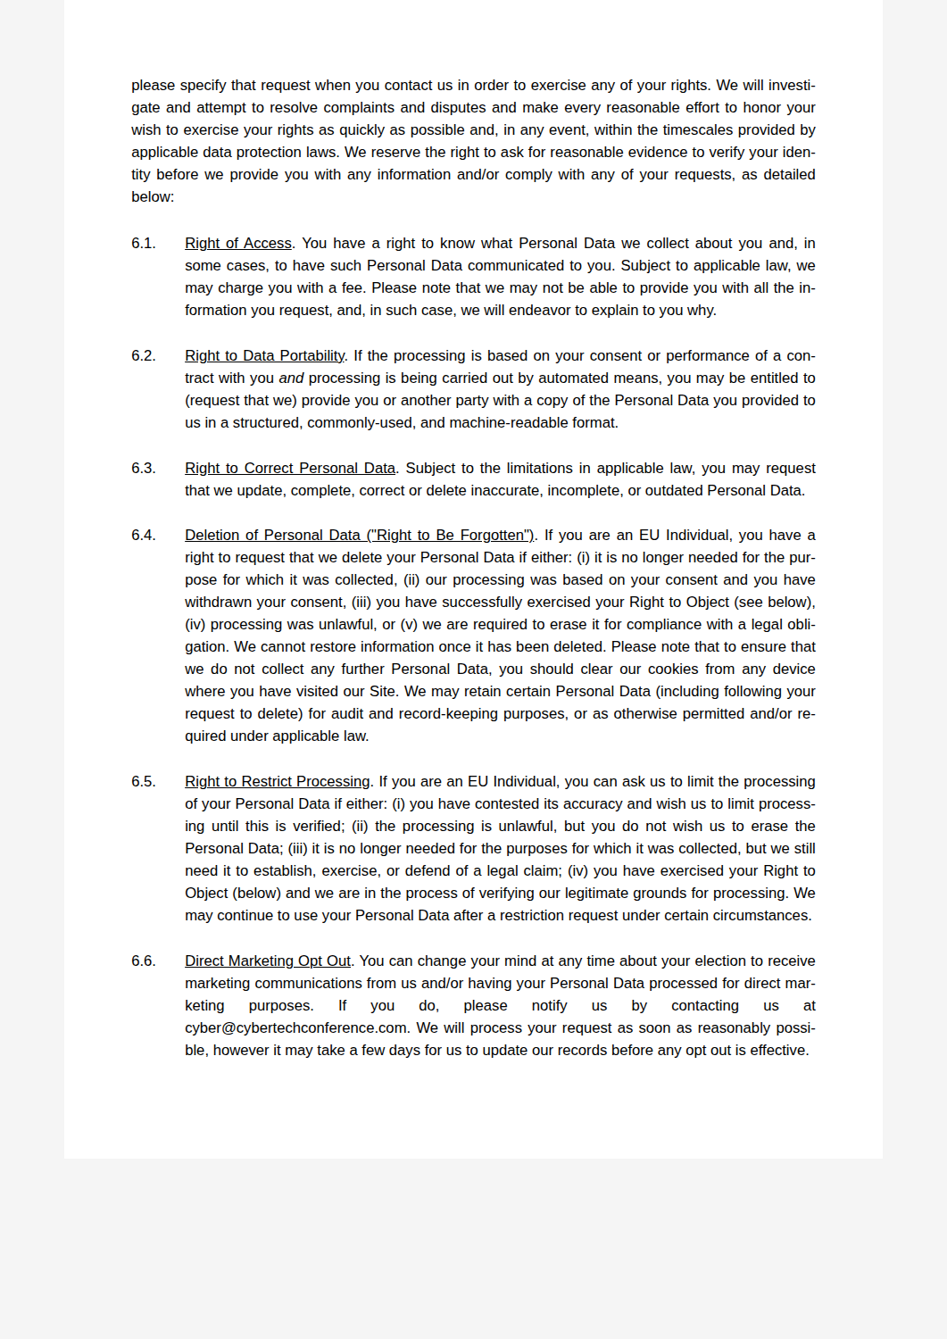please specify that request when you contact us in order to exercise any of your rights. We will investigate and attempt to resolve complaints and disputes and make every reasonable effort to honor your wish to exercise your rights as quickly as possible and, in any event, within the timescales provided by applicable data protection laws. We reserve the right to ask for reasonable evidence to verify your identity before we provide you with any information and/or comply with any of your requests, as detailed below:
Right of Access. You have a right to know what Personal Data we collect about you and, in some cases, to have such Personal Data communicated to you. Subject to applicable law, we may charge you with a fee. Please note that we may not be able to provide you with all the information you request, and, in such case, we will endeavor to explain to you why.
Right to Data Portability. If the processing is based on your consent or performance of a contract with you and processing is being carried out by automated means, you may be entitled to (request that we) provide you or another party with a copy of the Personal Data you provided to us in a structured, commonly-used, and machine-readable format.
Right to Correct Personal Data. Subject to the limitations in applicable law, you may request that we update, complete, correct or delete inaccurate, incomplete, or outdated Personal Data.
Deletion of Personal Data ("Right to Be Forgotten"). If you are an EU Individual, you have a right to request that we delete your Personal Data if either: (i) it is no longer needed for the purpose for which it was collected, (ii) our processing was based on your consent and you have withdrawn your consent, (iii) you have successfully exercised your Right to Object (see below), (iv) processing was unlawful, or (v) we are required to erase it for compliance with a legal obligation. We cannot restore information once it has been deleted. Please note that to ensure that we do not collect any further Personal Data, you should clear our cookies from any device where you have visited our Site. We may retain certain Personal Data (including following your request to delete) for audit and record-keeping purposes, or as otherwise permitted and/or required under applicable law.
Right to Restrict Processing. If you are an EU Individual, you can ask us to limit the processing of your Personal Data if either: (i) you have contested its accuracy and wish us to limit processing until this is verified; (ii) the processing is unlawful, but you do not wish us to erase the Personal Data; (iii) it is no longer needed for the purposes for which it was collected, but we still need it to establish, exercise, or defend of a legal claim; (iv) you have exercised your Right to Object (below) and we are in the process of verifying our legitimate grounds for processing. We may continue to use your Personal Data after a restriction request under certain circumstances.
Direct Marketing Opt Out. You can change your mind at any time about your election to receive marketing communications from us and/or having your Personal Data processed for direct marketing purposes. If you do, please notify us by contacting us at cyber@cybertechconference.com. We will process your request as soon as reasonably possible, however it may take a few days for us to update our records before any opt out is effective.